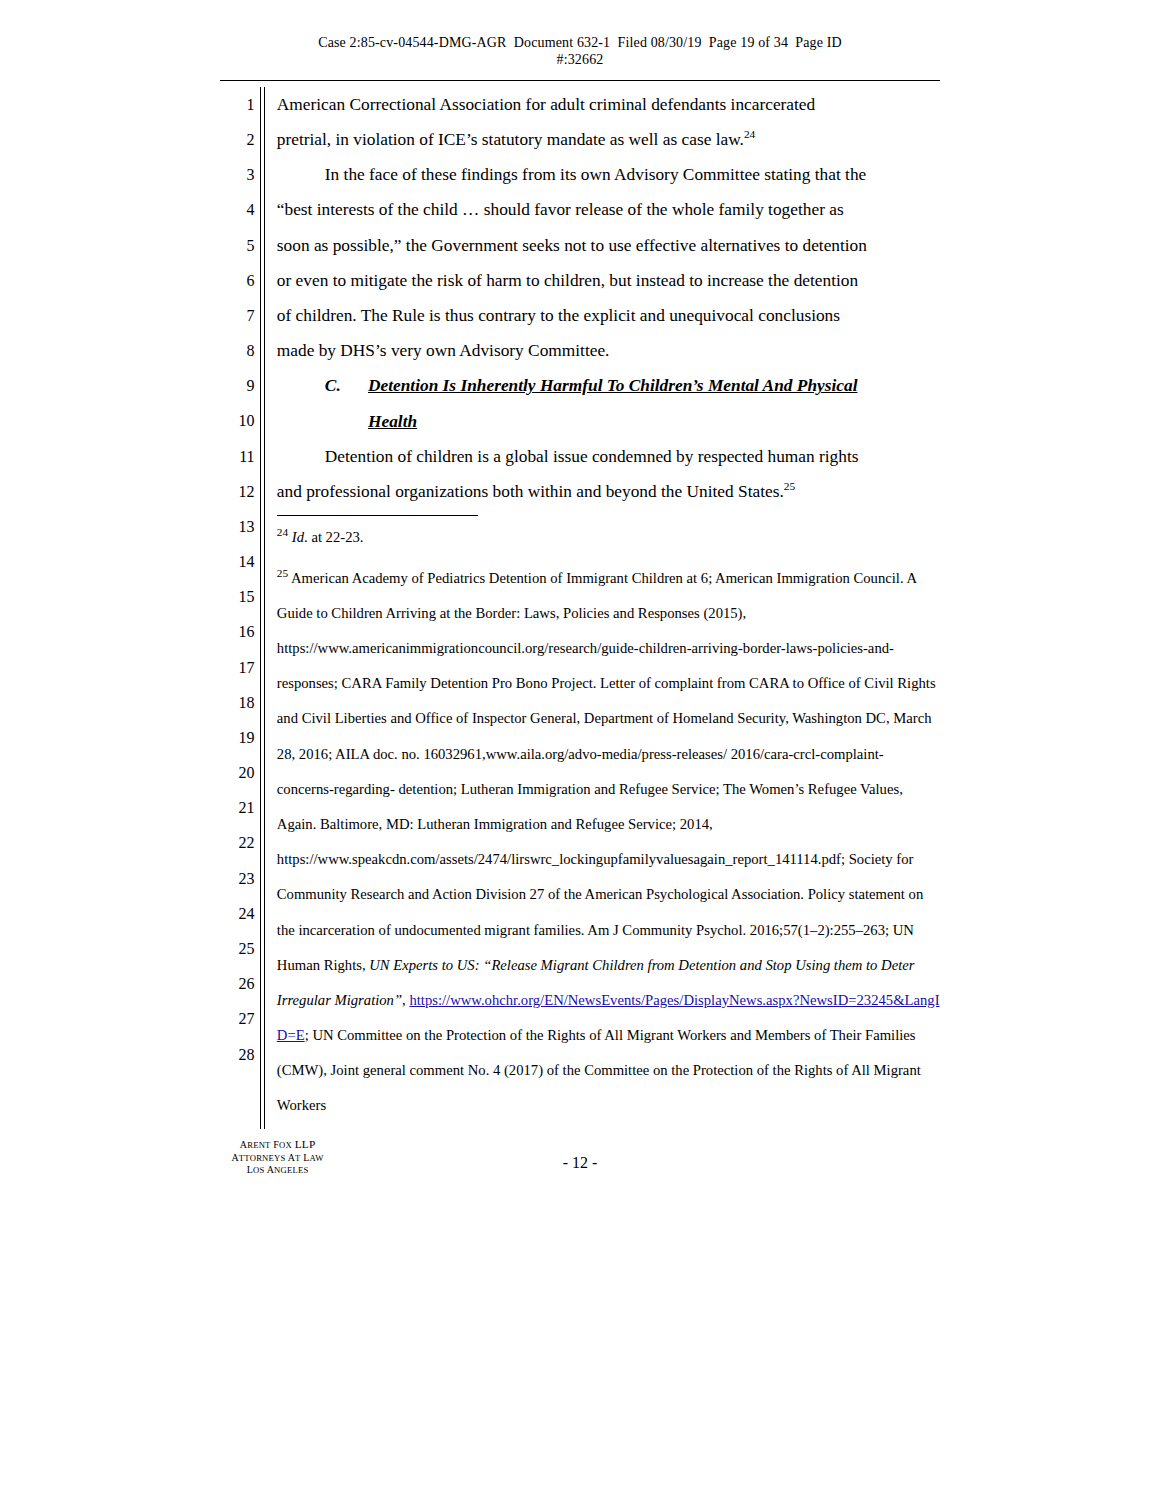Case 2:85-cv-04544-DMG-AGR Document 632-1 Filed 08/30/19 Page 19 of 34 Page ID #:32662
1
2
3
4
5
6
7
8
9
10
11
12
13
14
15
16
17
18
19
20
21
22
23
24
25
26
27
28
American Correctional Association for adult criminal defendants incarcerated
pretrial, in violation of ICE’s statutory mandate as well as case law.24
In the face of these findings from its own Advisory Committee stating that the
“best interests of the child … should favor release of the whole family together as
soon as possible,” the Government seeks not to use effective alternatives to detention
or even to mitigate the risk of harm to children, but instead to increase the detention
of children. The Rule is thus contrary to the explicit and unequivocal conclusions
made by DHS’s very own Advisory Committee.
C.
Detention Is Inherently Harmful To Children’s Mental And Physical
Health
Detention of children is a global issue condemned by respected human rights
and professional organizations both within and beyond the United States.25
24 Id. at 22-23.
25 American Academy of Pediatrics Detention of Immigrant Children at 6; American Immigration Council. A Guide to Children Arriving at the Border: Laws, Policies and Responses (2015), https://www.americanimmigrationcouncil.org/research/guide-children-arriving-border-laws-policies-and-responses; CARA Family Detention Pro Bono Project. Letter of complaint from CARA to Office of Civil Rights and Civil Liberties and Office of Inspector General, Department of Homeland Security, Washington DC, March 28, 2016; AILA doc. no. 16032961,www.aila.org/advo-media/press-releases/ 2016/cara-crcl-complaint-concerns-regarding- detention; Lutheran Immigration and Refugee Service; The Women’s Refugee Values, Again. Baltimore, MD: Lutheran Immigration and Refugee Service; 2014, https://www.speakcdn.com/assets/2474/lirswrc_lockingupfamilyvaluesagain_report_141114.pdf; Society for Community Research and Action Division 27 of the American Psychological Association. Policy statement on the incarceration of undocumented migrant families. Am J Community Psychol. 2016;57(1–2):255–263; UN Human Rights, UN Experts to US: “Release Migrant Children from Detention and Stop Using them to Deter Irregular Migration”, https://www.ohchr.org/EN/NewsEvents/Pages/DisplayNews.aspx?NewsID=23245&LangID=E; UN Committee on the Protection of the Rights of All Migrant Workers and Members of Their Families (CMW), Joint general comment No. 4 (2017) of the Committee on the Protection of the Rights of All Migrant Workers
ARENT FOX LLP
ATTORNEYS AT LAW
LOS ANGELES
- 12 -